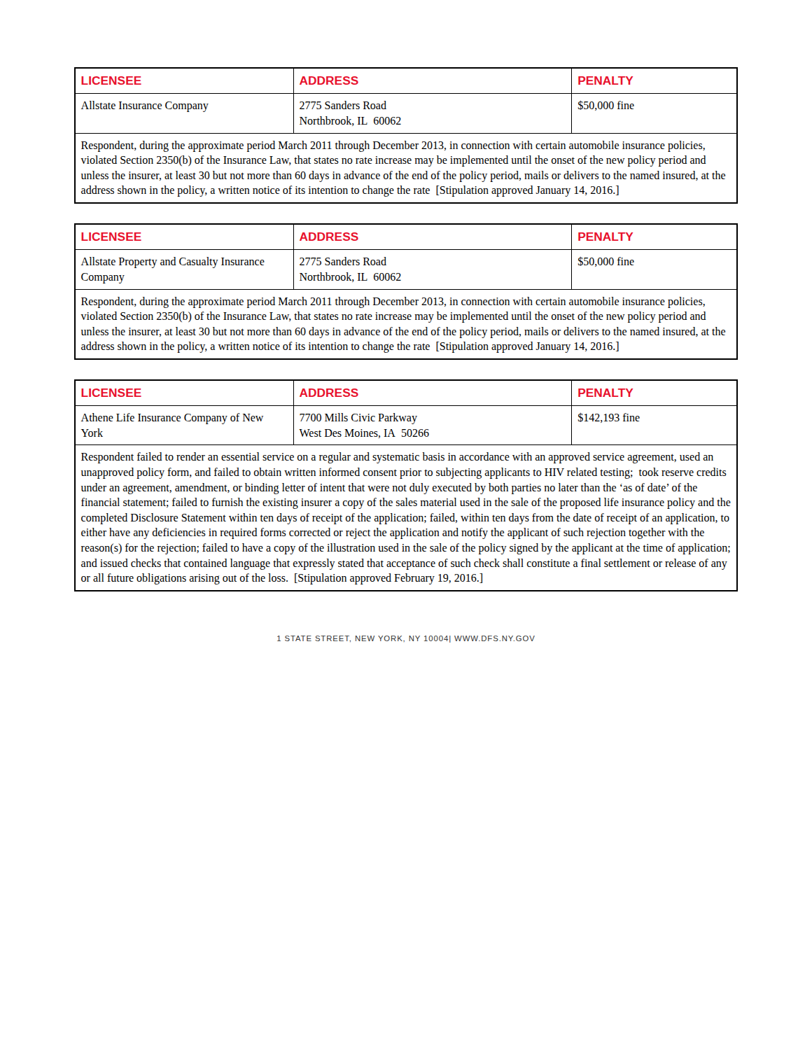| LICENSEE | ADDRESS | PENALTY |
| --- | --- | --- |
| Allstate Insurance Company | 2775 Sanders Road Northbrook, IL 60062 | $50,000 fine |
| Respondent, during the approximate period March 2011 through December 2013, in connection with certain automobile insurance policies, violated Section 2350(b) of the Insurance Law, that states no rate increase may be implemented until the onset of the new policy period and unless the insurer, at least 30 but not more than 60 days in advance of the end of the policy period, mails or delivers to the named insured, at the address shown in the policy, a written notice of its intention to change the rate [Stipulation approved January 14, 2016.] |
| LICENSEE | ADDRESS | PENALTY |
| --- | --- | --- |
| Allstate Property and Casualty Insurance Company | 2775 Sanders Road Northbrook, IL 60062 | $50,000 fine |
| Respondent, during the approximate period March 2011 through December 2013, in connection with certain automobile insurance policies, violated Section 2350(b) of the Insurance Law, that states no rate increase may be implemented until the onset of the new policy period and unless the insurer, at least 30 but not more than 60 days in advance of the end of the policy period, mails or delivers to the named insured, at the address shown in the policy, a written notice of its intention to change the rate [Stipulation approved January 14, 2016.] |
| LICENSEE | ADDRESS | PENALTY |
| --- | --- | --- |
| Athene Life Insurance Company of New York | 7700 Mills Civic Parkway West Des Moines, IA 50266 | $142,193 fine |
| Respondent failed to render an essential service on a regular and systematic basis in accordance with an approved service agreement, used an unapproved policy form, and failed to obtain written informed consent prior to subjecting applicants to HIV related testing; took reserve credits under an agreement, amendment, or binding letter of intent that were not duly executed by both parties no later than the ‘as of date’ of the financial statement; failed to furnish the existing insurer a copy of the sales material used in the sale of the proposed life insurance policy and the completed Disclosure Statement within ten days of receipt of the application; failed, within ten days from the date of receipt of an application, to either have any deficiencies in required forms corrected or reject the application and notify the applicant of such rejection together with the reason(s) for the rejection; failed to have a copy of the illustration used in the sale of the policy signed by the applicant at the time of application; and issued checks that contained language that expressly stated that acceptance of such check shall constitute a final settlement or release of any or all future obligations arising out of the loss. [Stipulation approved February 19, 2016.] |
1 STATE STREET, NEW YORK, NY 10004| WWW.DFS.NY.GOV